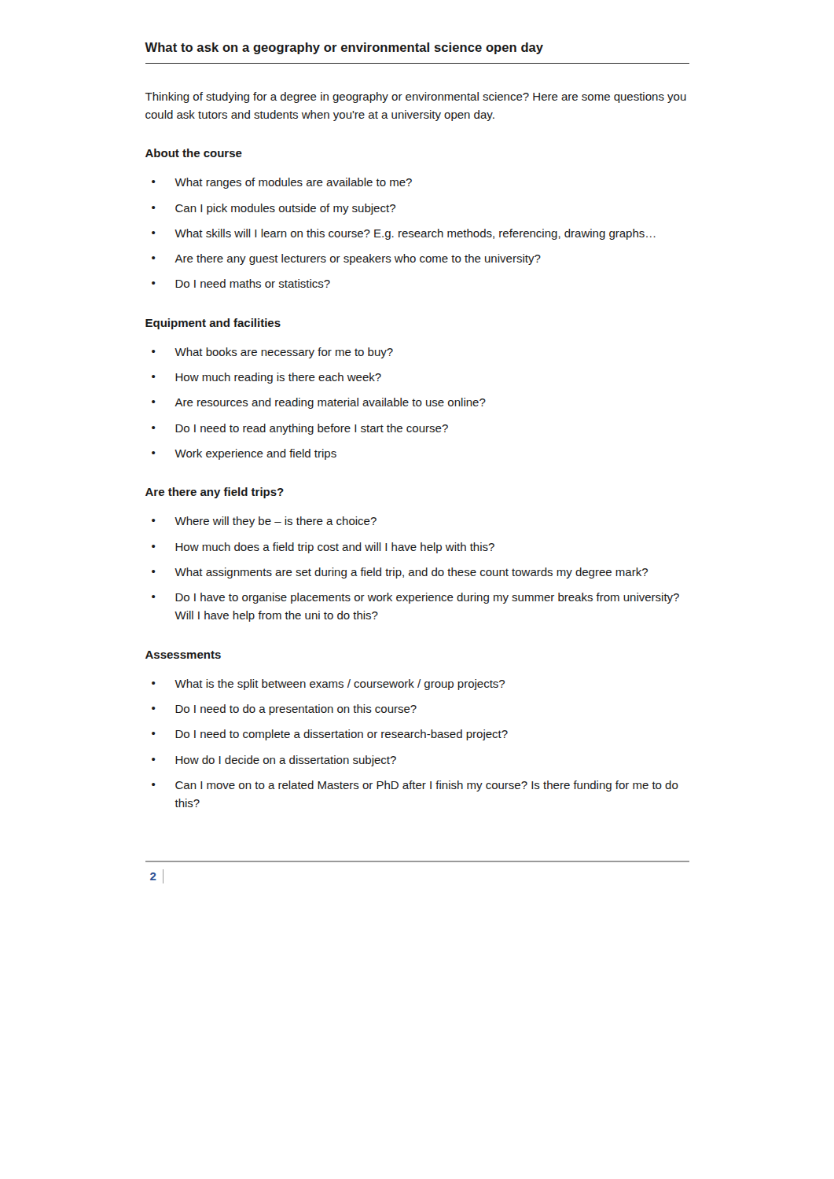What to ask on a geography or environmental science open day
Thinking of studying for a degree in geography or environmental science? Here are some questions you could ask tutors and students when you're at a university open day.
About the course
What ranges of modules are available to me?
Can I pick modules outside of my subject?
What skills will I learn on this course? E.g. research methods, referencing, drawing graphs…
Are there any guest lecturers or speakers who come to the university?
Do I need maths or statistics?
Equipment and facilities
What books are necessary for me to buy?
How much reading is there each week?
Are resources and reading material available to use online?
Do I need to read anything before I start the course?
Work experience and field trips
Are there any field trips?
Where will they be – is there a choice?
How much does a field trip cost and will I have help with this?
What assignments are set during a field trip, and do these count towards my degree mark?
Do I have to organise placements or work experience during my summer breaks from university? Will I have help from the uni to do this?
Assessments
What is the split between exams / coursework / group projects?
Do I need to do a presentation on this course?
Do I need to complete a dissertation or research-based project?
How do I decide on a dissertation subject?
Can I move on to a related Masters or PhD after I finish my course? Is there funding for me to do this?
2